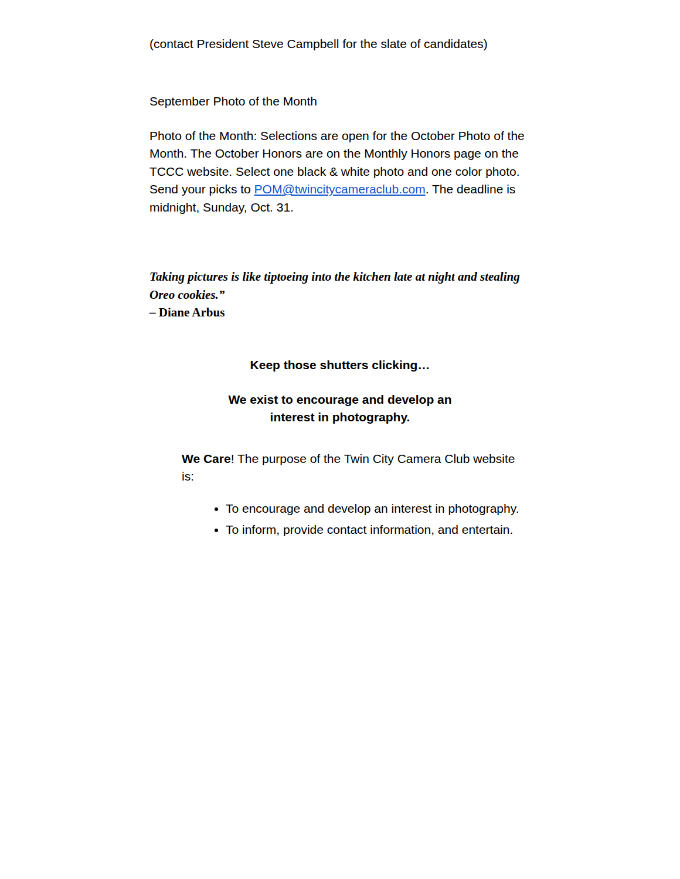(contact President Steve Campbell for the slate of candidates)
September Photo of the Month
Photo of the Month: Selections are open for the October Photo of the Month. The October Honors are on the Monthly Honors page on the TCCC website. Select one black & white photo and one color photo. Send your picks to POM@twincitycameraclub.com. The deadline is midnight, Sunday, Oct. 31.
Taking pictures is like tiptoeing into the kitchen late at night and stealing Oreo cookies.”
– Diane Arbus
Keep those shutters clicking…
We exist to encourage and develop an
interest in photography.
We Care! The purpose of the Twin City Camera Club website is:
To encourage and develop an interest in photography.
To inform, provide contact information, and entertain.